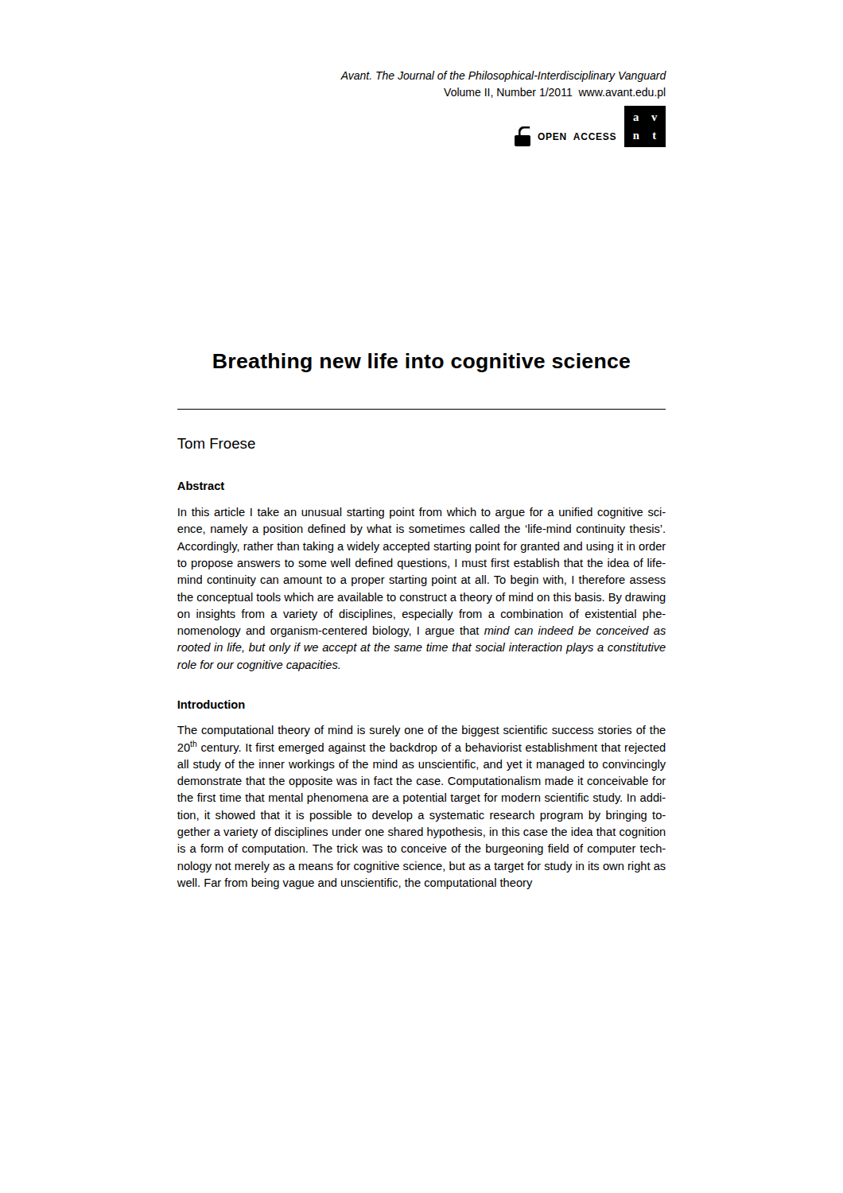Avant. The Journal of the Philosophical-Interdisciplinary Vanguard
Volume II, Number 1/2011 www.avant.edu.pl
OPEN ACCESS
avnt
Breathing new life into cognitive science
Tom Froese
Abstract
In this article I take an unusual starting point from which to argue for a unified cognitive science, namely a position defined by what is sometimes called the ‘life-mind continuity thesis’. Accordingly, rather than taking a widely accepted starting point for granted and using it in order to propose answers to some well defined questions, I must first establish that the idea of life-mind continuity can amount to a proper starting point at all. To begin with, I therefore assess the conceptual tools which are available to construct a theory of mind on this basis. By drawing on insights from a variety of disciplines, especially from a combination of existential phenomenology and organism-centered biology, I argue that mind can indeed be conceived as rooted in life, but only if we accept at the same time that social interaction plays a constitutive role for our cognitive capacities.
Introduction
The computational theory of mind is surely one of the biggest scientific success stories of the 20th century. It first emerged against the backdrop of a behaviorist establishment that rejected all study of the inner workings of the mind as unscientific, and yet it managed to convincingly demonstrate that the opposite was in fact the case. Computationalism made it conceivable for the first time that mental phenomena are a potential target for modern scientific study. In addition, it showed that it is possible to develop a systematic research program by bringing together a variety of disciplines under one shared hypothesis, in this case the idea that cognition is a form of computation. The trick was to conceive of the burgeoning field of computer technology not merely as a means for cognitive science, but as a target for study in its own right as well. Far from being vague and unscientific, the computational theory